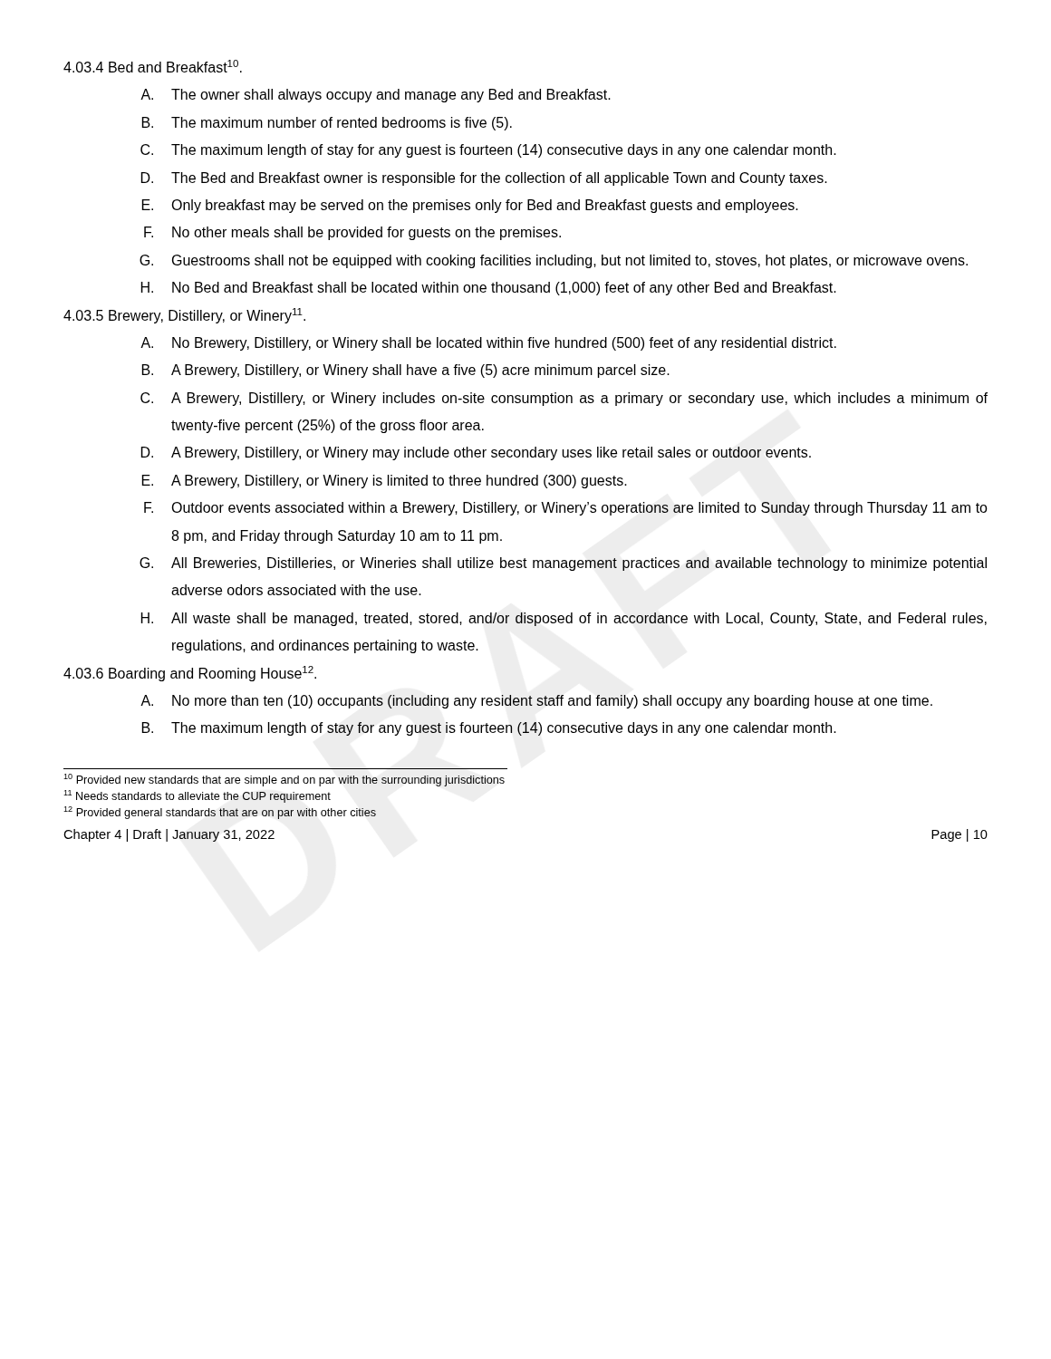DRAFT
4.03.4 Bed and Breakfast10.
The owner shall always occupy and manage any Bed and Breakfast.
The maximum number of rented bedrooms is five (5).
The maximum length of stay for any guest is fourteen (14) consecutive days in any one calendar month.
The Bed and Breakfast owner is responsible for the collection of all applicable Town and County taxes.
Only breakfast may be served on the premises only for Bed and Breakfast guests and employees.
No other meals shall be provided for guests on the premises.
Guestrooms shall not be equipped with cooking facilities including, but not limited to, stoves, hot plates, or microwave ovens.
No Bed and Breakfast shall be located within one thousand (1,000) feet of any other Bed and Breakfast.
4.03.5 Brewery, Distillery, or Winery11.
No Brewery, Distillery, or Winery shall be located within five hundred (500) feet of any residential district.
A Brewery, Distillery, or Winery shall have a five (5) acre minimum parcel size.
A Brewery, Distillery, or Winery includes on-site consumption as a primary or secondary use, which includes a minimum of twenty-five percent (25%) of the gross floor area.
A Brewery, Distillery, or Winery may include other secondary uses like retail sales or outdoor events.
A Brewery, Distillery, or Winery is limited to three hundred (300) guests.
Outdoor events associated within a Brewery, Distillery, or Winery’s operations are limited to Sunday through Thursday 11 am to 8 pm, and Friday through Saturday 10 am to 11 pm.
All Breweries, Distilleries, or Wineries shall utilize best management practices and available technology to minimize potential adverse odors associated with the use.
All waste shall be managed, treated, stored, and/or disposed of in accordance with Local, County, State, and Federal rules, regulations, and ordinances pertaining to waste.
4.03.6 Boarding and Rooming House12.
No more than ten (10) occupants (including any resident staff and family) shall occupy any boarding house at one time.
The maximum length of stay for any guest is fourteen (14) consecutive days in any one calendar month.
10 Provided new standards that are simple and on par with the surrounding jurisdictions
11 Needs standards to alleviate the CUP requirement
12 Provided general standards that are on par with other cities
Chapter 4 | Draft | January 31, 2022
Page | 10